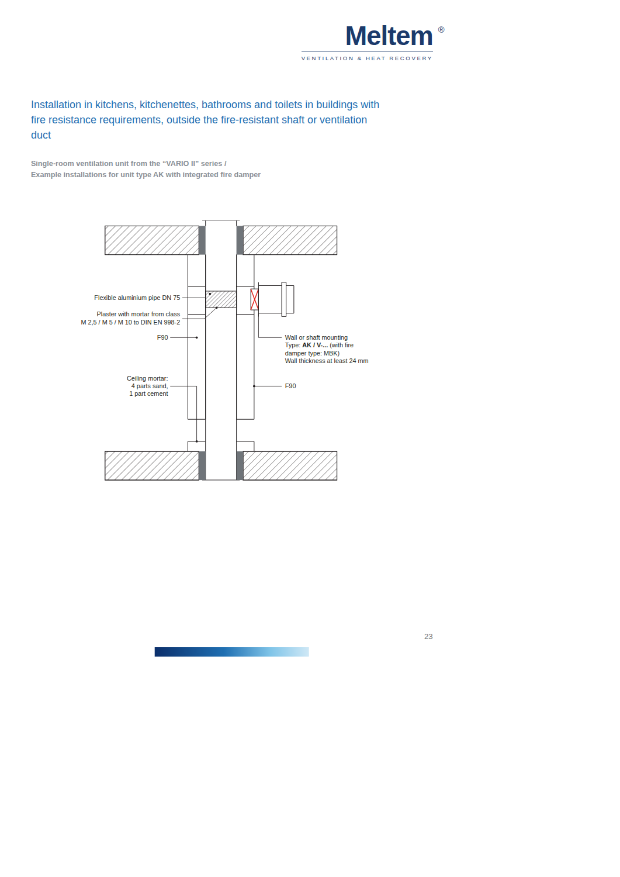Meltem®
VENTILATION & HEAT RECOVERY
Installation in kitchens, kitchenettes, bathrooms and toilets in buildings with fire resistance requirements, outside the fire-resistant shaft or ventilation duct
Single-room ventilation unit from the “VARIO II” series /
Example installations for unit type AK with integrated fire damper
Flexible aluminium pipe DN 75 Plaster with mortar from class M 2,5 / M 5 / M 10 to DIN EN 998-2 F90 Ceiling mortar: 4 parts sand, 1 part cement Wall or shaft mounting Type: AK / V-... (with fire damper type: MBK) Wall thickness at least 24 mm F90
23